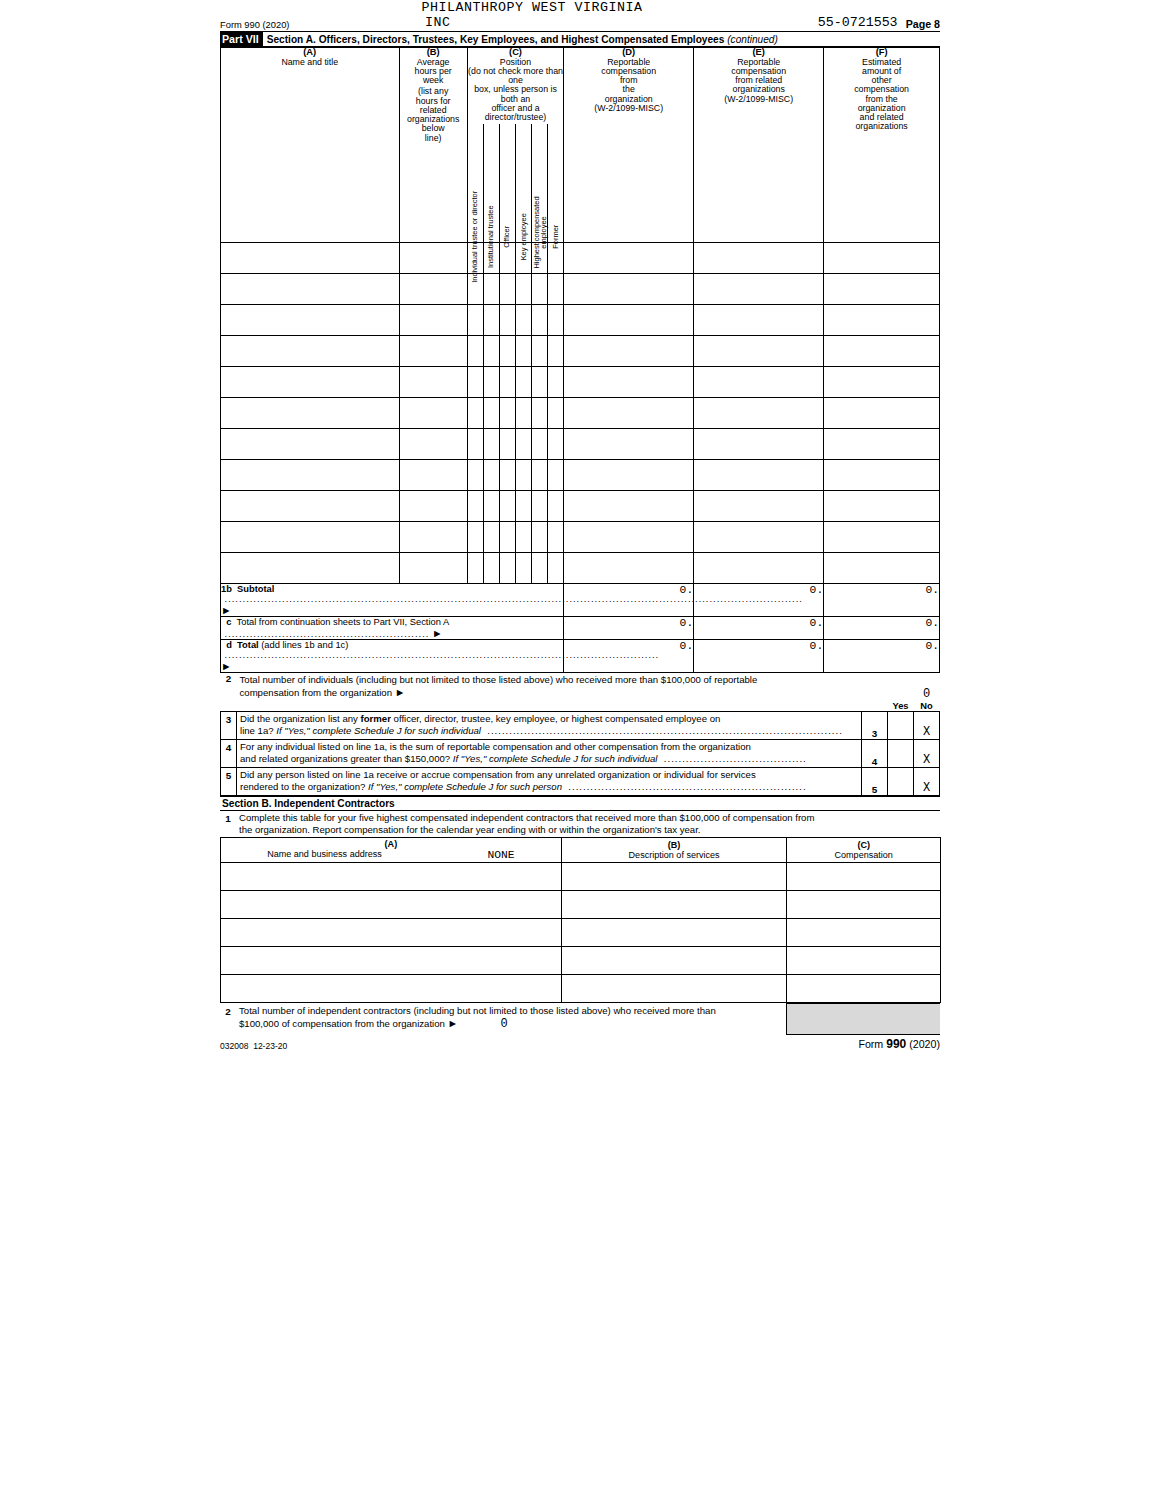PHILANTHROPY WEST VIRGINIA
Form 990 (2020) INC
55-0721553 Page 8
Part VII
Section A. Officers, Directors, Trustees, Key Employees, and Highest Compensated Employees (continued)
| (A) Name and title | (B) Average hours per week (list any hours for related organizations below line) | (C) Position (do not check more than one box, unless person is both an officer and a director/trustee) / Individual trustee or director / Institutional trustee / Officer / Key employee / Highest compensated employee / Former / | (D) Reportable compensation from the organization (W-2/1099-MISC) | (E) Reportable compensation from related organizations (W-2/1099-MISC) | (F) Estimated amount of other compensation from the organization and related organizations |
| 1b Subtotal ................................................................................................................................................................. ► | 0. | 0. | 0. |
| c Total from continuation sheets to Part VII, Section A ......................................................... ► | 0. | 0. | 0. |
| d Total (add lines 1b and 1c) ......................................................................................................................... ► | 0. | 0. | 0. |
| 2 | Total number of individuals (including but not limited to those listed above) who received more than $100,000 of reportable compensation from the organization ► | | 0 |
| | | | Yes | No |
| 3 | Did the organization list any former officer, director, trustee, key employee, or highest compensated employee on line 1a? If "Yes," complete Schedule J for such individual ................................................................................................. | 3 | | X |
| 4 | For any individual listed on line 1a, is the sum of reportable compensation and other compensation from the organization and related organizations greater than $150,000? If "Yes," complete Schedule J for such individual ....................................... | 4 | | X |
| 5 | Did any person listed on line 1a receive or accrue compensation from any unrelated organization or individual for services rendered to the organization? If "Yes," complete Schedule J for such person ................................................................. | 5 | | X |
Section B. Independent Contractors
| 1 | Complete this table for your five highest compensated independent contractors that received more than $100,000 of compensation from the organization. Report compensation for the calendar year ending with or within the organization's tax year. |
| (A) Name and business address NONE | (B) Description of services | (C) Compensation |
| 2 | Total number of independent contractors (including but not limited to those listed above) who received more than $100,000 of compensation from the organization ► 0 | |
032008 12-23-20
Form 990 (2020)